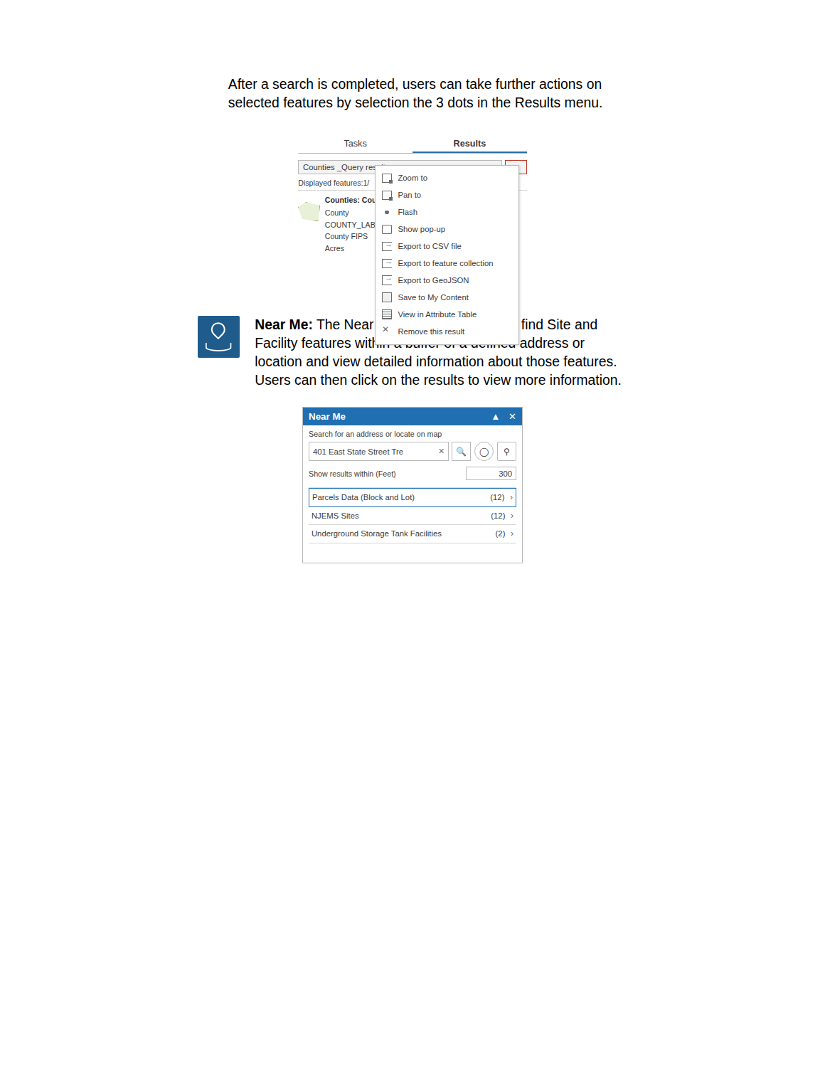After a search is completed, users can take further actions on selected features by selection the 3 dots in the Results menu.
Tasks
Results
Counties _Query result ▼
⋯
Displayed features:1/
Counties: Cou
County
COUNTY_LAB
County FIPS
Acres
Zoom to
Pan to
Flash
Show pop-up
Export to CSV file
Export to feature collection
Export to GeoJSON
Save to My Content
View in Attribute Table
Remove this result
Near Me: The Near Me tool allows users to find Site and Facility features within a buffer of a defined address or location and view detailed information about those features. Users can then click on the results to view more information.
Near Me ▲✕
Search for an address or locate on map
401 East State Street Tre ✕
🔍
◯
⚲
Show results within (Feet) 300
Parcels Data (Block and Lot) (12) ›
NJEMS Sites (12) ›
Underground Storage Tank Facilities (2) ›